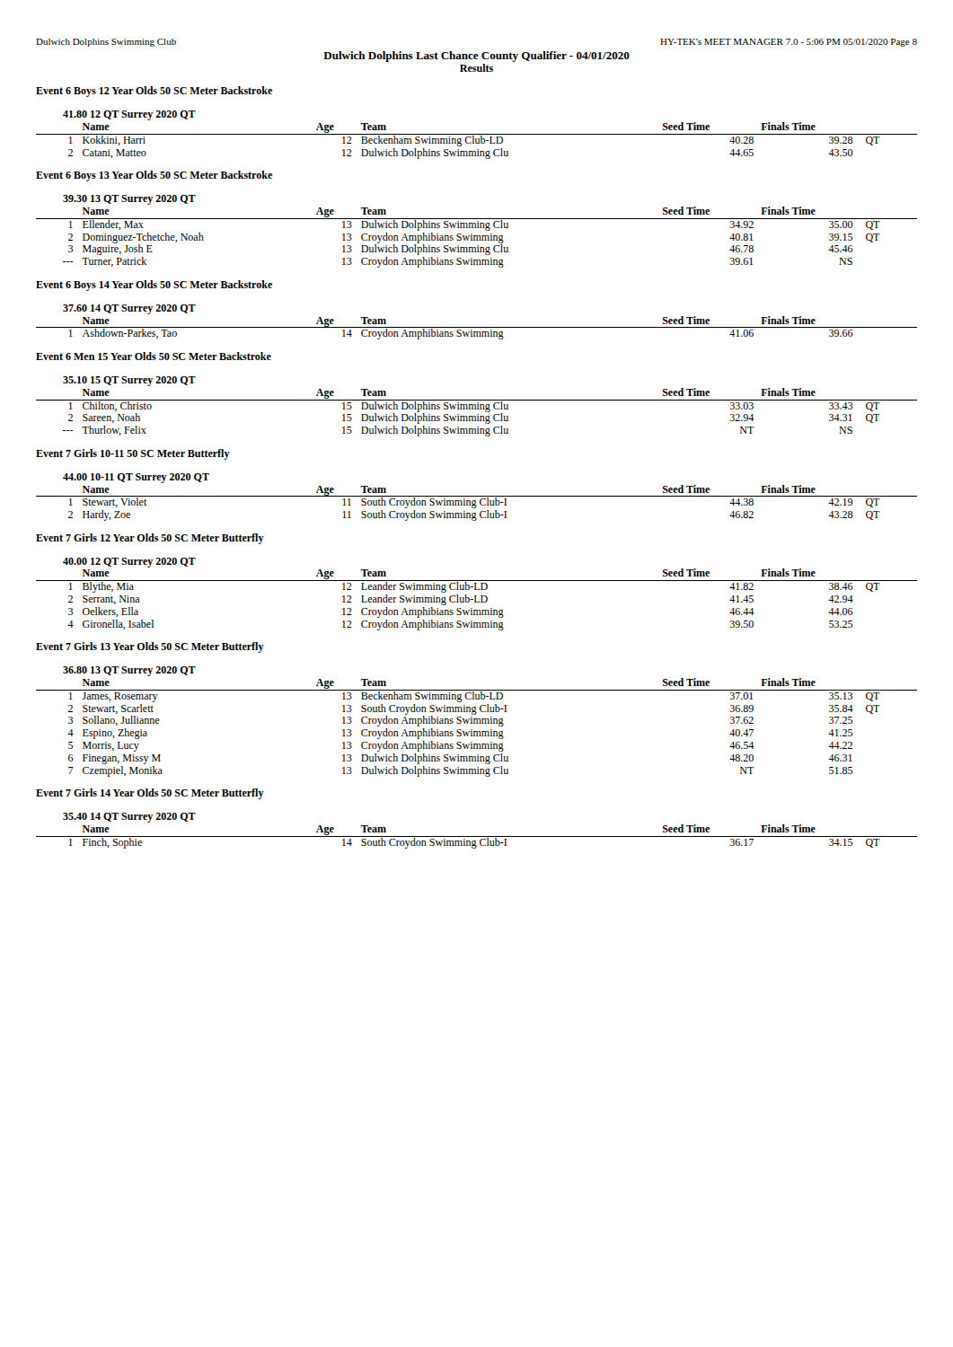Dulwich Dolphins Swimming Club HY-TEK's MEET MANAGER 7.0 - 5:06 PM 05/01/2020 Page 8
Dulwich Dolphins Last Chance County Qualifier - 04/01/2020
Results
Event 6 Boys 12 Year Olds 50 SC Meter Backstroke
41.80 12 QT Surrey 2020 QT
| | Name | Age | Team | Seed Time | Finals Time | |
| --- | --- | --- | --- | --- | --- | --- |
| 1 | Kokkini, Harri | 12 | Beckenham Swimming Club-LD | 40.28 | 39.28 | QT |
| 2 | Catani, Matteo | 12 | Dulwich Dolphins Swimming Clu | 44.65 | 43.50 | |
Event 6 Boys 13 Year Olds 50 SC Meter Backstroke
39.30 13 QT Surrey 2020 QT
| | Name | Age | Team | Seed Time | Finals Time | |
| --- | --- | --- | --- | --- | --- | --- |
| 1 | Ellender, Max | 13 | Dulwich Dolphins Swimming Clu | 34.92 | 35.00 | QT |
| 2 | Dominguez-Tchetche, Noah | 13 | Croydon Amphibians Swimming | 40.81 | 39.15 | QT |
| 3 | Maguire, Josh E | 13 | Dulwich Dolphins Swimming Clu | 46.78 | 45.46 | |
| --- | Turner, Patrick | 13 | Croydon Amphibians Swimming | 39.61 | NS | |
Event 6 Boys 14 Year Olds 50 SC Meter Backstroke
37.60 14 QT Surrey 2020 QT
| | Name | Age | Team | Seed Time | Finals Time | |
| --- | --- | --- | --- | --- | --- | --- |
| 1 | Ashdown-Parkes, Tao | 14 | Croydon Amphibians Swimming | 41.06 | 39.66 | |
Event 6 Men 15 Year Olds 50 SC Meter Backstroke
35.10 15 QT Surrey 2020 QT
| | Name | Age | Team | Seed Time | Finals Time | |
| --- | --- | --- | --- | --- | --- | --- |
| 1 | Chilton, Christo | 15 | Dulwich Dolphins Swimming Clu | 33.03 | 33.43 | QT |
| 2 | Sareen, Noah | 15 | Dulwich Dolphins Swimming Clu | 32.94 | 34.31 | QT |
| --- | Thurlow, Felix | 15 | Dulwich Dolphins Swimming Clu | NT | NS | |
Event 7 Girls 10-11 50 SC Meter Butterfly
44.00 10-11 QT Surrey 2020 QT
| | Name | Age | Team | Seed Time | Finals Time | |
| --- | --- | --- | --- | --- | --- | --- |
| 1 | Stewart, Violet | 11 | South Croydon Swimming Club-I | 44.38 | 42.19 | QT |
| 2 | Hardy, Zoe | 11 | South Croydon Swimming Club-I | 46.82 | 43.28 | QT |
Event 7 Girls 12 Year Olds 50 SC Meter Butterfly
40.00 12 QT Surrey 2020 QT
| | Name | Age | Team | Seed Time | Finals Time | |
| --- | --- | --- | --- | --- | --- | --- |
| 1 | Blythe, Mia | 12 | Leander Swimming Club-LD | 41.82 | 38.46 | QT |
| 2 | Serrant, Nina | 12 | Leander Swimming Club-LD | 41.45 | 42.94 | |
| 3 | Oelkers, Ella | 12 | Croydon Amphibians Swimming | 46.44 | 44.06 | |
| 4 | Gironella, Isabel | 12 | Croydon Amphibians Swimming | 39.50 | 53.25 | |
Event 7 Girls 13 Year Olds 50 SC Meter Butterfly
36.80 13 QT Surrey 2020 QT
| | Name | Age | Team | Seed Time | Finals Time | |
| --- | --- | --- | --- | --- | --- | --- |
| 1 | James, Rosemary | 13 | Beckenham Swimming Club-LD | 37.01 | 35.13 | QT |
| 2 | Stewart, Scarlett | 13 | South Croydon Swimming Club-I | 36.89 | 35.84 | QT |
| 3 | Sollano, Jullianne | 13 | Croydon Amphibians Swimming | 37.62 | 37.25 | |
| 4 | Espino, Zhegia | 13 | Croydon Amphibians Swimming | 40.47 | 41.25 | |
| 5 | Morris, Lucy | 13 | Croydon Amphibians Swimming | 46.54 | 44.22 | |
| 6 | Finegan, Missy M | 13 | Dulwich Dolphins Swimming Clu | 48.20 | 46.31 | |
| 7 | Czempiel, Monika | 13 | Dulwich Dolphins Swimming Clu | NT | 51.85 | |
Event 7 Girls 14 Year Olds 50 SC Meter Butterfly
35.40 14 QT Surrey 2020 QT
| | Name | Age | Team | Seed Time | Finals Time | |
| --- | --- | --- | --- | --- | --- | --- |
| 1 | Finch, Sophie | 14 | South Croydon Swimming Club-I | 36.17 | 34.15 | QT |